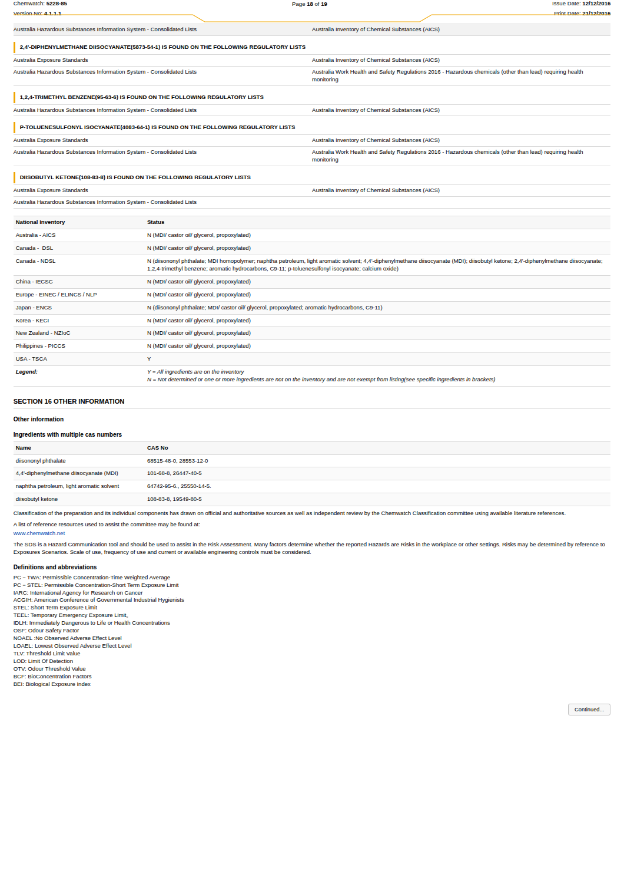Chemwatch: 5228-85
Version No: 4.1.1.1
Page 18 of 19
Issue Date: 12/12/2016
Print Date: 21/12/2016
Australia Hazardous Substances Information System - Consolidated Lists
Australia Inventory of Chemical Substances (AICS)
2,4'-DIPHENYLMETHANE DIISOCYANATE(5873-54-1) IS FOUND ON THE FOLLOWING REGULATORY LISTS
Australia Exposure Standards
Australia Inventory of Chemical Substances (AICS)
Australia Hazardous Substances Information System - Consolidated Lists
Australia Work Health and Safety Regulations 2016 - Hazardous chemicals (other than lead) requiring health monitoring
1,2,4-TRIMETHYL BENZENE(95-63-6) IS FOUND ON THE FOLLOWING REGULATORY LISTS
Australia Hazardous Substances Information System - Consolidated Lists
Australia Inventory of Chemical Substances (AICS)
P-TOLUENESULFONYL ISOCYANATE(4083-64-1) IS FOUND ON THE FOLLOWING REGULATORY LISTS
Australia Exposure Standards
Australia Inventory of Chemical Substances (AICS)
Australia Hazardous Substances Information System - Consolidated Lists
Australia Work Health and Safety Regulations 2016 - Hazardous chemicals (other than lead) requiring health monitoring
DIISOBUTYL KETONE(108-83-8) IS FOUND ON THE FOLLOWING REGULATORY LISTS
Australia Exposure Standards
Australia Inventory of Chemical Substances (AICS)
Australia Hazardous Substances Information System - Consolidated Lists
| National Inventory | Status |
| --- | --- |
| Australia - AICS | N (MDI/ castor oil/ glycerol, propoxylated) |
| Canada - DSL | N (MDI/ castor oil/ glycerol, propoxylated) |
| Canada - NDSL | N (diisononyl phthalate; MDI homopolymer; naphtha petroleum, light aromatic solvent; 4,4'-diphenylmethane diisocyanate (MDI); diisobutyl ketone; 2,4'-diphenylmethane diisocyanate; 1,2,4-trimethyl benzene; aromatic hydrocarbons, C9-11; p-toluenesulfonyl isocyanate; calcium oxide) |
| China - IECSC | N (MDI/ castor oil/ glycerol, propoxylated) |
| Europe - EINEC / ELINCS / NLP | N (MDI/ castor oil/ glycerol, propoxylated) |
| Japan - ENCS | N (diisononyl phthalate; MDI/ castor oil/ glycerol, propoxylated; aromatic hydrocarbons, C9-11) |
| Korea - KECI | N (MDI/ castor oil/ glycerol, propoxylated) |
| New Zealand - NZIoC | N (MDI/ castor oil/ glycerol, propoxylated) |
| Philippines - PICCS | N (MDI/ castor oil/ glycerol, propoxylated) |
| USA - TSCA | Y |
| Legend: | Y = All ingredients are on the inventory N = Not determined or one or more ingredients are not on the inventory and are not exempt from listing(see specific ingredients in brackets) |
SECTION 16 OTHER INFORMATION
Other information
Ingredients with multiple cas numbers
| Name | CAS No |
| --- | --- |
| diisononyl phthalate | 68515-48-0, 28553-12-0 |
| 4,4'-diphenylmethane diisocyanate (MDI) | 101-68-8, 26447-40-5 |
| naphtha petroleum, light aromatic solvent | 64742-95-6., 25550-14-5. |
| diisobutyl ketone | 108-83-8, 19549-80-5 |
Classification of the preparation and its individual components has drawn on official and authoritative sources as well as independent review by the Chemwatch Classification committee using available literature references.
A list of reference resources used to assist the committee may be found at:
www.chemwatch.net
The SDS is a Hazard Communication tool and should be used to assist in the Risk Assessment. Many factors determine whether the reported Hazards are Risks in the workplace or other settings. Risks may be determined by reference to Exposures Scenarios. Scale of use, frequency of use and current or available engineering controls must be considered.
Definitions and abbreviations
PC－TWA: Permissible Concentration-Time Weighted Average
PC－STEL: Permissible Concentration-Short Term Exposure Limit
IARC: International Agency for Research on Cancer
ACGIH: American Conference of Governmental Industrial Hygienists
STEL: Short Term Exposure Limit
TEEL: Temporary Emergency Exposure Limit。
IDLH: Immediately Dangerous to Life or Health Concentrations
OSF: Odour Safety Factor
NOAEL :No Observed Adverse Effect Level
LOAEL: Lowest Observed Adverse Effect Level
TLV: Threshold Limit Value
LOD: Limit Of Detection
OTV: Odour Threshold Value
BCF: BioConcentration Factors
BEI: Biological Exposure Index
Continued...